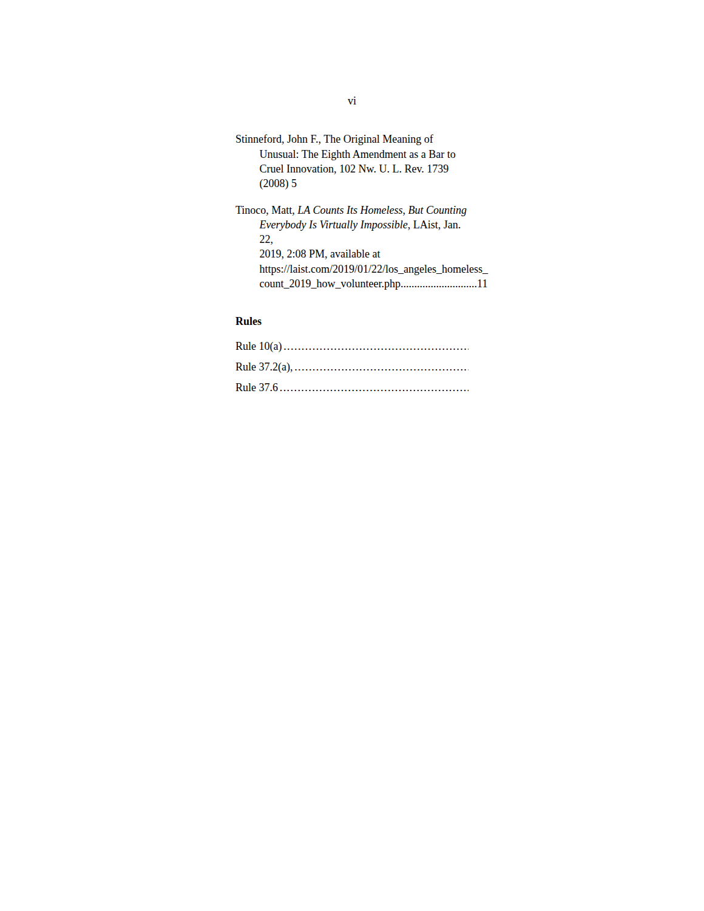vi
Stinneford, John F., The Original Meaning of Unusual: The Eighth Amendment as a Bar to Cruel Innovation, 102 Nw. U. L. Rev. 1739 (2008) 5
Tinoco, Matt, LA Counts Its Homeless, But Counting Everybody Is Virtually Impossible, LAist, Jan. 22, 2019, 2:08 PM, available at https://laist.com/2019/01/22/los_angeles_homeless_ count_2019_how_volunteer.php............................ 11
Rules
Rule 10(a)..................................................................... 8
Rule 37.2(a),............................................................... 1
Rule 37.6...................................................................... 1